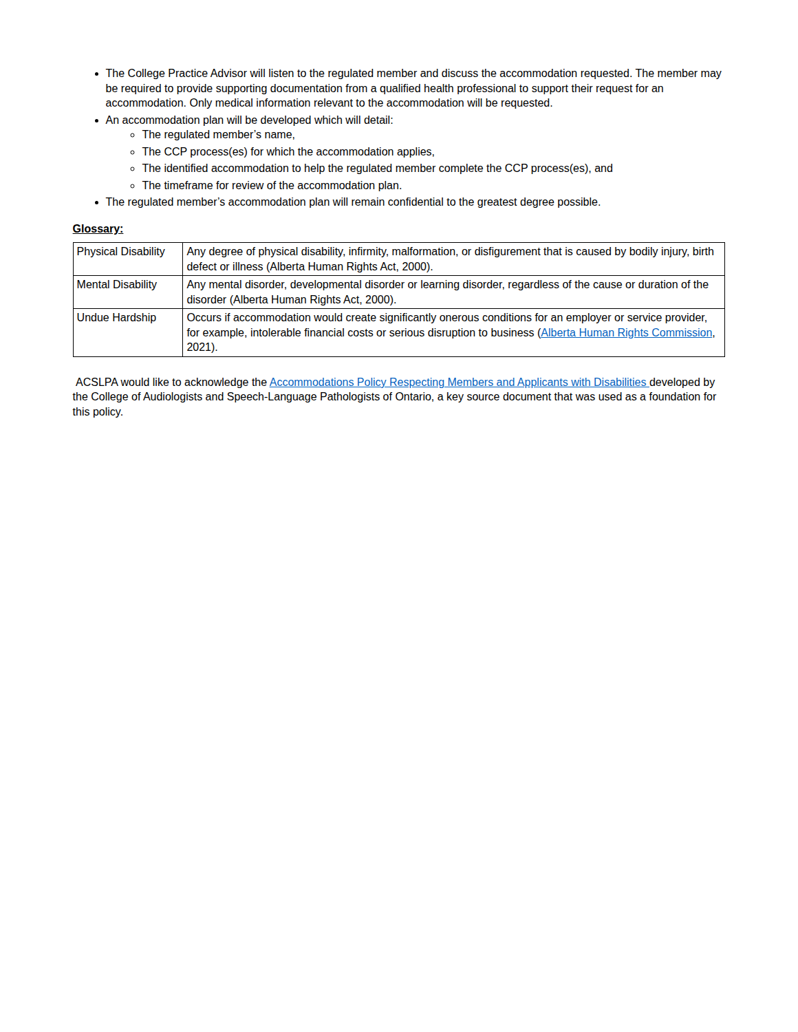The College Practice Advisor will listen to the regulated member and discuss the accommodation requested. The member may be required to provide supporting documentation from a qualified health professional to support their request for an accommodation. Only medical information relevant to the accommodation will be requested.
An accommodation plan will be developed which will detail:
The regulated member’s name,
The CCP process(es) for which the accommodation applies,
The identified accommodation to help the regulated member complete the CCP process(es), and
The timeframe for review of the accommodation plan.
The regulated member’s accommodation plan will remain confidential to the greatest degree possible.
Glossary:
| Physical Disability | Any degree of physical disability, infirmity, malformation, or disfigurement that is caused by bodily injury, birth defect or illness (Alberta Human Rights Act, 2000). |
| Mental Disability | Any mental disorder, developmental disorder or learning disorder, regardless of the cause or duration of the disorder (Alberta Human Rights Act, 2000). |
| Undue Hardship | Occurs if accommodation would create significantly onerous conditions for an employer or service provider, for example, intolerable financial costs or serious disruption to business ( Alberta Human Rights Commission , 2021). |
ACSLPA would like to acknowledge the Accommodations Policy Respecting Members and Applicants with Disabilities developed by the College of Audiologists and Speech-Language Pathologists of Ontario, a key source document that was used as a foundation for this policy.